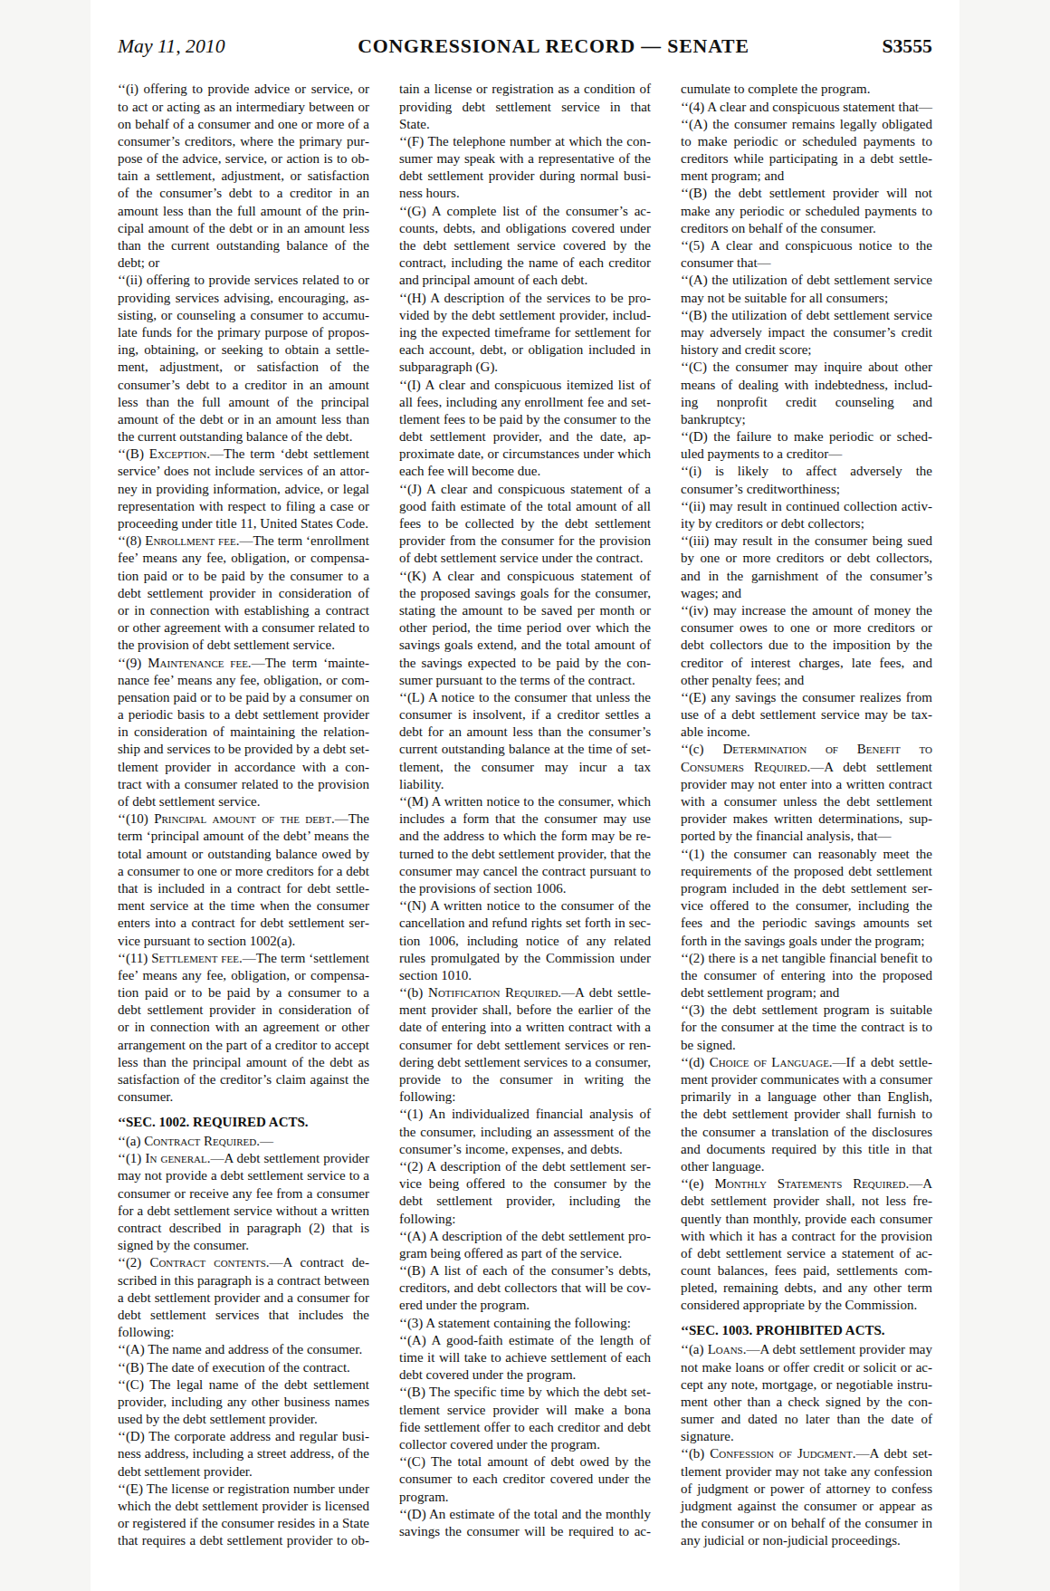May 11, 2010
Congressional Record — Senate
S3555
‘‘(i) offering to provide advice or service, or to act or acting as an intermediary between or on behalf of a consumer and one or more of a consumer’s creditors, where the primary purpose of the advice, service, or action is to obtain a settlement, adjustment, or satisfaction of the consumer’s debt to a creditor in an amount less than the full amount of the principal amount of the debt or in an amount less than the current outstanding balance of the debt; or
‘‘(ii) offering to provide services related to or providing services advising, encouraging, assisting, or counseling a consumer to accumulate funds for the primary purpose of proposing, obtaining, or seeking to obtain a settlement, adjustment, or satisfaction of the consumer’s debt to a creditor in an amount less than the full amount of the principal amount of the debt or in an amount less than the current outstanding balance of the debt.
‘‘(B) Exception.—The term ‘debt settlement service’ does not include services of an attorney in providing information, advice, or legal representation with respect to filing a case or proceeding under title 11, United States Code.
‘‘(8) Enrollment fee.—The term ‘enrollment fee’ means any fee, obligation, or compensation paid or to be paid by the consumer to a debt settlement provider in consideration of or in connection with establishing a contract or other agreement with a consumer related to the provision of debt settlement service.
‘‘(9) Maintenance fee.—The term ‘maintenance fee’ means any fee, obligation, or compensation paid or to be paid by a consumer on a periodic basis to a debt settlement provider in consideration of maintaining the relationship and services to be provided by a debt settlement provider in accordance with a contract with a consumer related to the provision of debt settlement service.
‘‘(10) Principal amount of the debt.—The term ‘principal amount of the debt’ means the total amount or outstanding balance owed by a consumer to one or more creditors for a debt that is included in a contract for debt settlement service at the time when the consumer enters into a contract for debt settlement service pursuant to section 1002(a).
‘‘(11) Settlement fee.—The term ‘settlement fee’ means any fee, obligation, or compensation paid or to be paid by a consumer to a debt settlement provider in consideration of or in connection with an agreement or other arrangement on the part of a creditor to accept less than the principal amount of the debt as satisfaction of the creditor’s claim against the consumer.
‘‘SEC. 1002. REQUIRED ACTS.
‘‘(a) Contract Required.—
‘‘(1) In general.—A debt settlement provider may not provide a debt settlement service to a consumer or receive any fee from a consumer for a debt settlement service without a written contract described in paragraph (2) that is signed by the consumer.
‘‘(2) Contract contents.—A contract described in this paragraph is a contract between a debt settlement provider and a consumer for debt settlement services that includes the following:
‘‘(A) The name and address of the consumer.
‘‘(B) The date of execution of the contract.
‘‘(C) The legal name of the debt settlement provider, including any other business names used by the debt settlement provider.
‘‘(D) The corporate address and regular business address, including a street address, of the debt settlement provider.
‘‘(E) The license or registration number under which the debt settlement provider is licensed or registered if the consumer resides in a State that requires a debt settlement provider to obtain a license or registration as a condition of providing debt settlement service in that State.
‘‘(F) The telephone number at which the consumer may speak with a representative of the debt settlement provider during normal business hours.
‘‘(G) A complete list of the consumer’s accounts, debts, and obligations covered under the debt settlement service covered by the contract, including the name of each creditor and principal amount of each debt.
‘‘(H) A description of the services to be provided by the debt settlement provider, including the expected timeframe for settlement for each account, debt, or obligation included in subparagraph (G).
‘‘(I) A clear and conspicuous itemized list of all fees, including any enrollment fee and settlement fees to be paid by the consumer to the debt settlement provider, and the date, approximate date, or circumstances under which each fee will become due.
‘‘(J) A clear and conspicuous statement of a good faith estimate of the total amount of all fees to be collected by the debt settlement provider from the consumer for the provision of debt settlement service under the contract.
‘‘(K) A clear and conspicuous statement of the proposed savings goals for the consumer, stating the amount to be saved per month or other period, the time period over which the savings goals extend, and the total amount of the savings expected to be paid by the consumer pursuant to the terms of the contract.
‘‘(L) A notice to the consumer that unless the consumer is insolvent, if a creditor settles a debt for an amount less than the consumer’s current outstanding balance at the time of settlement, the consumer may incur a tax liability.
‘‘(M) A written notice to the consumer, which includes a form that the consumer may use and the address to which the form may be returned to the debt settlement provider, that the consumer may cancel the contract pursuant to the provisions of section 1006.
‘‘(N) A written notice to the consumer of the cancellation and refund rights set forth in section 1006, including notice of any related rules promulgated by the Commission under section 1010.
‘‘(b) Notification Required.—A debt settlement provider shall, before the earlier of the date of entering into a written contract with a consumer for debt settlement services or rendering debt settlement services to a consumer, provide to the consumer in writing the following:
‘‘(1) An individualized financial analysis of the consumer, including an assessment of the consumer’s income, expenses, and debts.
‘‘(2) A description of the debt settlement service being offered to the consumer by the debt settlement provider, including the following:
‘‘(A) A description of the debt settlement program being offered as part of the service.
‘‘(B) A list of each of the consumer’s debts, creditors, and debt collectors that will be covered under the program.
‘‘(3) A statement containing the following:
‘‘(A) A good-faith estimate of the length of time it will take to achieve settlement of each debt covered under the program.
‘‘(B) The specific time by which the debt settlement service provider will make a bona fide settlement offer to each creditor and debt collector covered under the program.
‘‘(C) The total amount of debt owed by the consumer to each creditor covered under the program.
‘‘(D) An estimate of the total and the monthly savings the consumer will be required to accumulate to complete the program.
‘‘(4) A clear and conspicuous statement that—
‘‘(A) the consumer remains legally obligated to make periodic or scheduled payments to creditors while participating in a debt settlement program; and
‘‘(B) the debt settlement provider will not make any periodic or scheduled payments to creditors on behalf of the consumer.
‘‘(5) A clear and conspicuous notice to the consumer that—
‘‘(A) the utilization of debt settlement service may not be suitable for all consumers;
‘‘(B) the utilization of debt settlement service may adversely impact the consumer’s credit history and credit score;
‘‘(C) the consumer may inquire about other means of dealing with indebtedness, including nonprofit credit counseling and bankruptcy;
‘‘(D) the failure to make periodic or scheduled payments to a creditor—
‘‘(i) is likely to affect adversely the consumer’s creditworthiness;
‘‘(ii) may result in continued collection activity by creditors or debt collectors;
‘‘(iii) may result in the consumer being sued by one or more creditors or debt collectors, and in the garnishment of the consumer’s wages; and
‘‘(iv) may increase the amount of money the consumer owes to one or more creditors or debt collectors due to the imposition by the creditor of interest charges, late fees, and other penalty fees; and
‘‘(E) any savings the consumer realizes from use of a debt settlement service may be taxable income.
‘‘(c) Determination of Benefit to Consumers Required.—A debt settlement provider may not enter into a written contract with a consumer unless the debt settlement provider makes written determinations, supported by the financial analysis, that—
‘‘(1) the consumer can reasonably meet the requirements of the proposed debt settlement program included in the debt settlement service offered to the consumer, including the fees and the periodic savings amounts set forth in the savings goals under the program;
‘‘(2) there is a net tangible financial benefit to the consumer of entering into the proposed debt settlement program; and
‘‘(3) the debt settlement program is suitable for the consumer at the time the contract is to be signed.
‘‘(d) Choice of Language.—If a debt settlement provider communicates with a consumer primarily in a language other than English, the debt settlement provider shall furnish to the consumer a translation of the disclosures and documents required by this title in that other language.
‘‘(e) Monthly Statements Required.—A debt settlement provider shall, not less frequently than monthly, provide each consumer with which it has a contract for the provision of debt settlement service a statement of account balances, fees paid, settlements completed, remaining debts, and any other term considered appropriate by the Commission.
‘‘SEC. 1003. PROHIBITED ACTS.
‘‘(a) Loans.—A debt settlement provider may not make loans or offer credit or solicit or accept any note, mortgage, or negotiable instrument other than a check signed by the consumer and dated no later than the date of signature.
‘‘(b) Confession of Judgment.—A debt settlement provider may not take any confession of judgment or power of attorney to confess judgment against the consumer or appear as the consumer or on behalf of the consumer in any judicial or non-judicial proceedings.